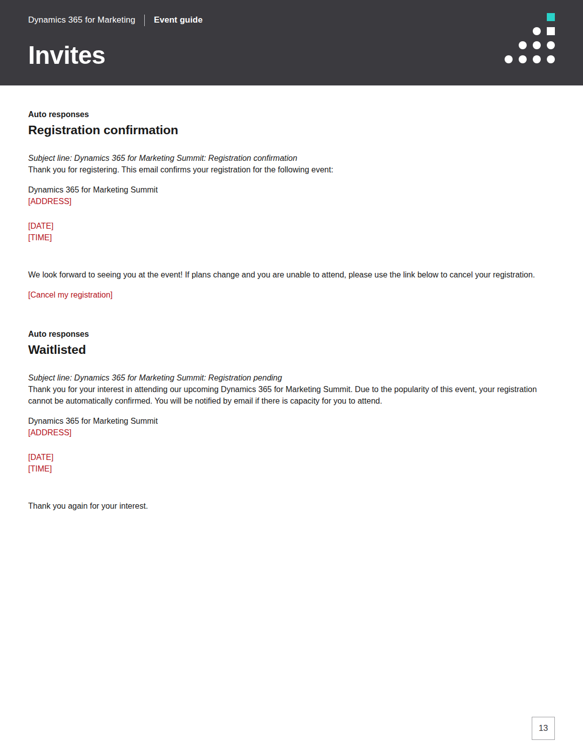Dynamics 365 for Marketing Event guide
Invites
Auto responses
Registration confirmation
Subject line: Dynamics 365 for Marketing Summit: Registration confirmation
Thank you for registering. This email confirms your registration for the following event:
Dynamics 365 for Marketing Summit
[ADDRESS]
[DATE]
[TIME]
We look forward to seeing you at the event! If plans change and you are unable to attend, please use the link below to cancel your registration.
[Cancel my registration]
Auto responses
Waitlisted
Subject line: Dynamics 365 for Marketing Summit: Registration pending
Thank you for your interest in attending our upcoming Dynamics 365 for Marketing Summit. Due to the popularity of this event, your registration cannot be automatically confirmed. You will be notified by email if there is capacity for you to attend.
Dynamics 365 for Marketing Summit
[ADDRESS]
[DATE]
[TIME]
Thank you again for your interest.
13